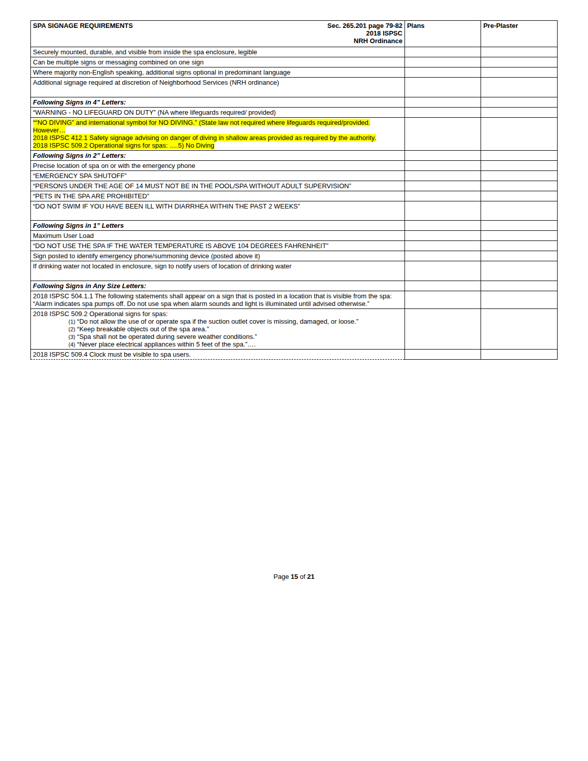| SPA SIGNAGE REQUIREMENTS Sec. 265.201 page 79-82 2018 ISPSC NRH Ordinance | Plans | Pre-Plaster |
| --- | --- | --- |
| Securely mounted, durable, and visible from inside the spa enclosure, legible | | |
| Can be multiple signs or messaging combined on one sign | | |
| Where majority non-English speaking, additional signs optional in predominant language | | |
| Additional signage required at discretion of Neighborhood Services (NRH ordinance) | | |
| Following Signs in 4” Letters: | | |
| “WARNING - NO LIFEGUARD ON DUTY” (NA where lifeguards required/ provided) | | |
| ““NO DIVING” and international symbol for NO DIVING.” (State law not required where lifeguards required/provided. However… 2018 ISPSC 412.1 Safety signage advising on danger of diving in shallow areas provided as required by the authority. 2018 ISPSC 509.2 Operational signs for spas: ….5) No Diving | | |
| Following Signs in 2” Letters: | | |
| Precise location of spa on or with the emergency phone | | |
| “EMERGENCY SPA SHUTOFF” | | |
| “PERSONS UNDER THE AGE OF 14 MUST NOT BE IN THE POOL/SPA WITHOUT ADULT SUPERVISION” | | |
| “PETS IN THE SPA ARE PROHIBITED” | | |
| “DO NOT SWIM IF YOU HAVE BEEN ILL WITH DIARRHEA WITHIN THE PAST 2 WEEKS” | | |
| Following Signs in 1” Letters | | |
| Maximum User Load | | |
| “DO NOT USE THE SPA IF THE WATER TEMPERATURE IS ABOVE 104 DEGREES FAHRENHEIT” | | |
| Sign posted to identify emergency phone/summoning device (posted above it) | | |
| If drinking water not located in enclosure, sign to notify users of location of drinking water | | |
| Following Signs in Any Size Letters: | | |
| 2018 ISPSC 504.1.1 The following statements shall appear on a sign that is posted in a location that is visible from the spa: “Alarm indicates spa pumps off. Do not use spa when alarm sounds and light is illuminated until advised otherwise.” | | |
| 2018 ISPSC 509.2 Operational signs for spas: (1) “Do not allow the use of or operate spa if the suction outlet cover is missing, damaged, or loose.” (2) “Keep breakable objects out of the spa area.” (3) “Spa shall not be operated during severe weather conditions.” (4) “Never place electrical appliances within 5 feet of the spa.”…. | | |
| 2018 ISPSC 509.4 Clock must be visible to spa users. | | |
Page 15 of 21